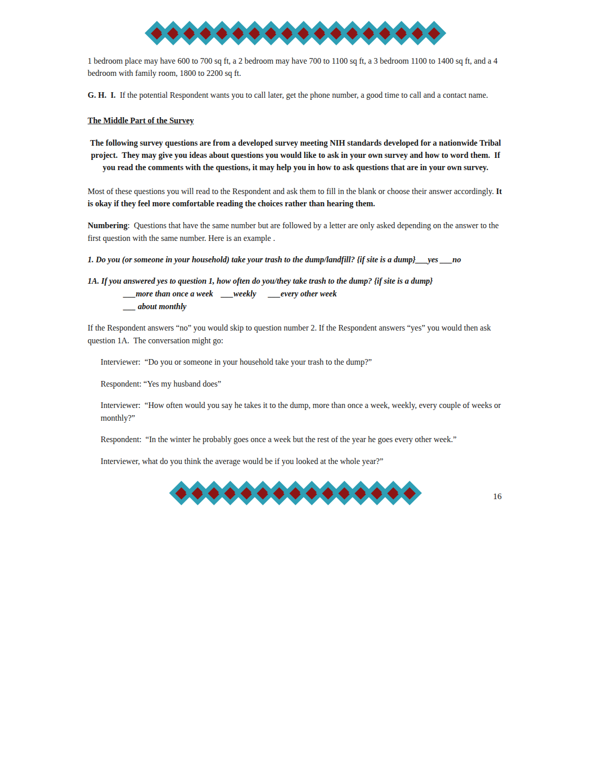1 bedroom place may have 600 to 700 sq ft, a 2 bedroom may have 700 to 1100 sq ft, a 3 bedroom 1100 to 1400 sq ft, and a 4 bedroom with family room, 1800 to 2200 sq ft.
G. H. I. If the potential Respondent wants you to call later, get the phone number, a good time to call and a contact name.
The Middle Part of the Survey
The following survey questions are from a developed survey meeting NIH standards developed for a nationwide Tribal project. They may give you ideas about questions you would like to ask in your own survey and how to word them. If you read the comments with the questions, it may help you in how to ask questions that are in your own survey.
Most of these questions you will read to the Respondent and ask them to fill in the blank or choose their answer accordingly. It is okay if they feel more comfortable reading the choices rather than hearing them.
Numbering: Questions that have the same number but are followed by a letter are only asked depending on the answer to the first question with the same number. Here is an example .
1. Do you (or someone in your household) take your trash to the dump/landfill? {if site is a dump}___yes ___no
1A. If you answered yes to question 1, how often do you/they take trash to the dump? {if site is a dump} ___more than once a week ___weekly ___every other week ___ about monthly
If the Respondent answers “no” you would skip to question number 2. If the Respondent answers “yes” you would then ask question 1A. The conversation might go:
Interviewer: “Do you or someone in your household take your trash to the dump?”
Respondent: “Yes my husband does”
Interviewer: “How often would you say he takes it to the dump, more than once a week, weekly, every couple of weeks or monthly?”
Respondent: “In the winter he probably goes once a week but the rest of the year he goes every other week.”
Interviewer, what do you think the average would be if you looked at the whole year?”
16